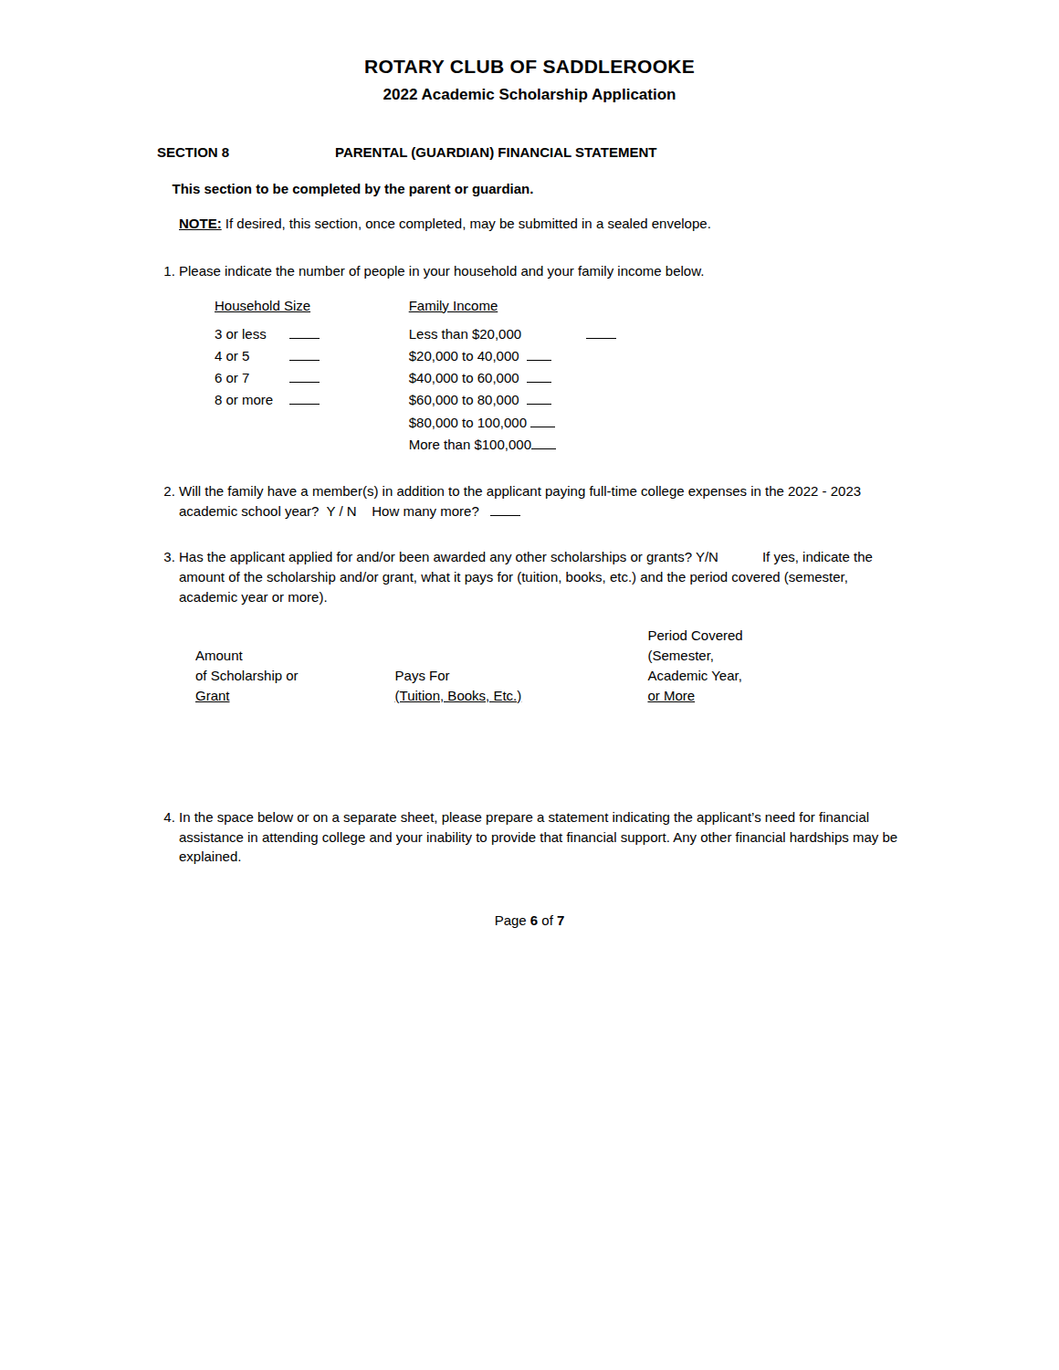ROTARY CLUB OF SADDLEROOKE
2022 Academic Scholarship Application
SECTION 8 PARENTAL (GUARDIAN) FINANCIAL STATEMENT
This section to be completed by the parent or guardian.
NOTE: If desired, this section, once completed, may be submitted in a sealed envelope.
Please indicate the number of people in your household and your family income below.
| Household Size | Family Income |
| --- | --- |
| 3 or less | | Less than $20,000 | |
| 4 or 5 | | $20,000 to 40,000 | |
| 6 or 7 | | $40,000 to 60,000 | |
| 8 or more | | $60,000 to 80,000 | |
| | | $80,000 to 100,000 | |
| | | More than $100,000 | |
Will the family have a member(s) in addition to the applicant paying full-time college expenses in the 2022 - 2023 academic school year? Y / N How many more?
Has the applicant applied for and/or been awarded any other scholarships or grants? Y/N If yes, indicate the amount of the scholarship and/or grant, what it pays for (tuition, books, etc.) and the period covered (semester, academic year or more).
| Amount of Scholarship or Grant | Pays For (Tuition, Books, Etc.) | Period Covered (Semester, Academic Year, or More |
| --- | --- | --- |
In the space below or on a separate sheet, please prepare a statement indicating the applicant’s need for financial assistance in attending college and your inability to provide that financial support. Any other financial hardships may be explained.
Page 6 of 7